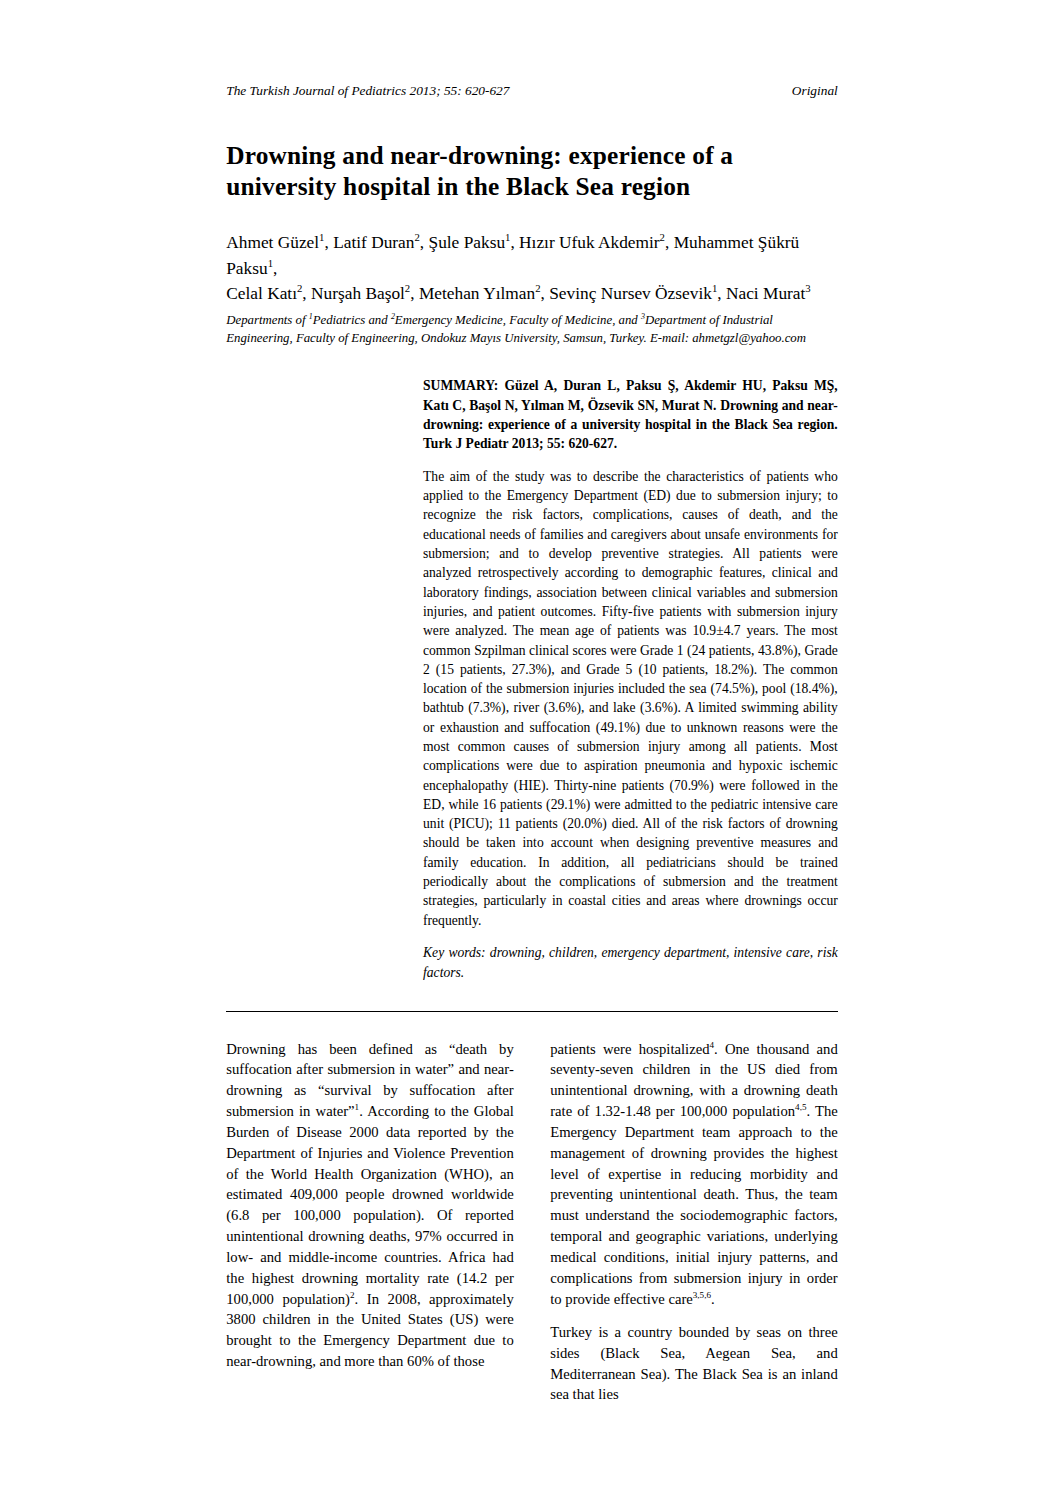The Turkish Journal of Pediatrics 2013; 55: 620-627
Original
Drowning and near-drowning: experience of a university hospital in the Black Sea region
Ahmet Güzel1, Latif Duran2, Şule Paksu1, Hızır Ufuk Akdemir2, Muhammet Şükrü Paksu1,
Celal Katı2, Nurşah Başol2, Metehan Yılman2, Sevinç Nursev Özsevik1, Naci Murat3
Departments of 1Pediatrics and 2Emergency Medicine, Faculty of Medicine, and 3Department of Industrial Engineering, Faculty of Engineering, Ondokuz Mayıs University, Samsun, Turkey. E-mail: ahmetgzl@yahoo.com
SUMMARY: Güzel A, Duran L, Paksu Ş, Akdemir HU, Paksu MŞ, Katı C, Başol N, Yılman M, Özsevik SN, Murat N. Drowning and near-drowning: experience of a university hospital in the Black Sea region. Turk J Pediatr 2013; 55: 620-627.
The aim of the study was to describe the characteristics of patients who applied to the Emergency Department (ED) due to submersion injury; to recognize the risk factors, complications, causes of death, and the educational needs of families and caregivers about unsafe environments for submersion; and to develop preventive strategies. All patients were analyzed retrospectively according to demographic features, clinical and laboratory findings, association between clinical variables and submersion injuries, and patient outcomes. Fifty-five patients with submersion injury were analyzed. The mean age of patients was 10.9±4.7 years. The most common Szpilman clinical scores were Grade 1 (24 patients, 43.8%), Grade 2 (15 patients, 27.3%), and Grade 5 (10 patients, 18.2%). The common location of the submersion injuries included the sea (74.5%), pool (18.4%), bathtub (7.3%), river (3.6%), and lake (3.6%). A limited swimming ability or exhaustion and suffocation (49.1%) due to unknown reasons were the most common causes of submersion injury among all patients. Most complications were due to aspiration pneumonia and hypoxic ischemic encephalopathy (HIE). Thirty-nine patients (70.9%) were followed in the ED, while 16 patients (29.1%) were admitted to the pediatric intensive care unit (PICU); 11 patients (20.0%) died. All of the risk factors of drowning should be taken into account when designing preventive measures and family education. In addition, all pediatricians should be trained periodically about the complications of submersion and the treatment strategies, particularly in coastal cities and areas where drownings occur frequently.
Key words: drowning, children, emergency department, intensive care, risk factors.
Drowning has been defined as “death by suffocation after submersion in water” and near-drowning as “survival by suffocation after submersion in water”1. According to the Global Burden of Disease 2000 data reported by the Department of Injuries and Violence Prevention of the World Health Organization (WHO), an estimated 409,000 people drowned worldwide (6.8 per 100,000 population). Of reported unintentional drowning deaths, 97% occurred in low- and middle-income countries. Africa had the highest drowning mortality rate (14.2 per 100,000 population)2. In 2008, approximately 3800 children in the United States (US) were brought to the Emergency Department due to near-drowning, and more than 60% of those
patients were hospitalized4. One thousand and seventy-seven children in the US died from unintentional drowning, with a drowning death rate of 1.32-1.48 per 100,000 population4,5. The Emergency Department team approach to the management of drowning provides the highest level of expertise in reducing morbidity and preventing unintentional death. Thus, the team must understand the sociodemographic factors, temporal and geographic variations, underlying medical conditions, initial injury patterns, and complications from submersion injury in order to provide effective care3,5,6.
Turkey is a country bounded by seas on three sides (Black Sea, Aegean Sea, and Mediterranean Sea). The Black Sea is an inland sea that lies